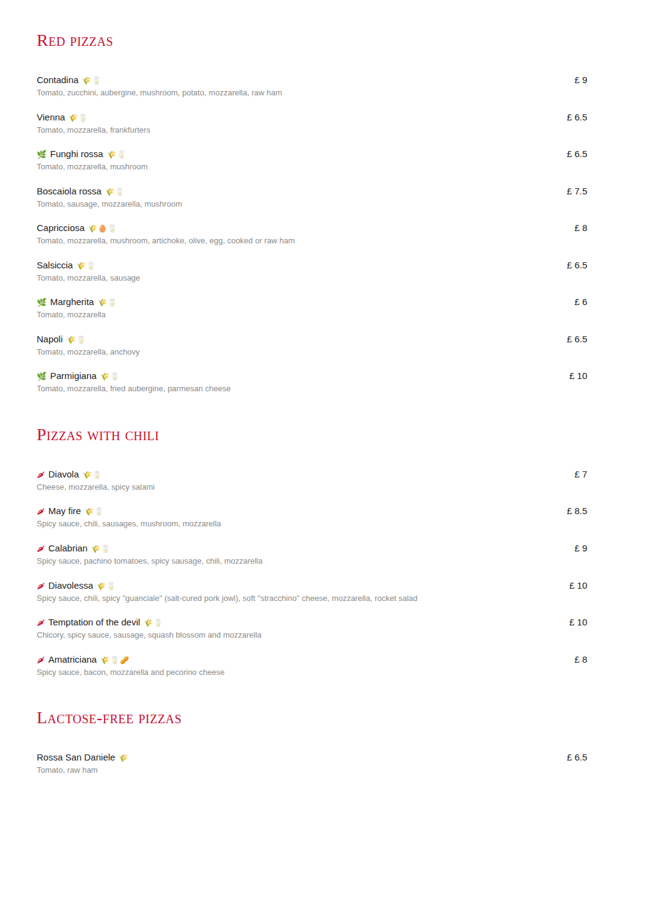Red pizzas
Contadina 🌾🥛 £ 9
Tomato, zucchini, aubergine, mushroom, potato, mozzarella, raw ham
Vienna 🌾🥛 £ 6.5
Tomato, mozzarella, frankfurters
🌿 Funghi rossa 🌾🥛 £ 6.5
Tomato, mozzarella, mushroom
Boscaiola rossa 🌾🥛 £ 7.5
Tomato, sausage, mozzarella, mushroom
Capricciosa 🌾🥚🥛 £ 8
Tomato, mozzarella, mushroom, artichoke, olive, egg, cooked or raw ham
Salsiccia 🌾🥛 £ 6.5
Tomato, mozzarella, sausage
🌿 Margherita 🌾🥛 £ 6
Tomato, mozzarella
Napoli 🌾🥛 £ 6.5
Tomato, mozzarella, anchovy
🌿 Parmigiana 🌾🥛 £ 10
Tomato, mozzarella, fried aubergine, parmesan cheese
Pizzas with chili
🌶 Diavola 🌾🥛 £ 7
Cheese, mozzarella, spicy salami
🌶 May fire 🌾🥛 £ 8.5
Spicy sauce, chili, sausages, mushroom, mozzarella
🌶 Calabrian 🌾🥛 £ 9
Spicy sauce, pachino tomatoes, spicy sausage, chili, mozzarella
🌶 Diavolessa 🌾🥛 £ 10
Spicy sauce, chili, spicy "guanciale" (salt-cured pork jowl), soft "stracchino" cheese, mozzarella, rocket salad
🌶 Temptation of the devil 🌾🥛 £ 10
Chicory, spicy sauce, sausage, squash blossom and mozzarella
🌶 Amatriciana 🌾🥛🥜 £ 8
Spicy sauce, bacon, mozzarella and pecorino cheese
Lactose-free pizzas
Rossa San Daniele 🌾 £ 6.5
Tomato, raw ham